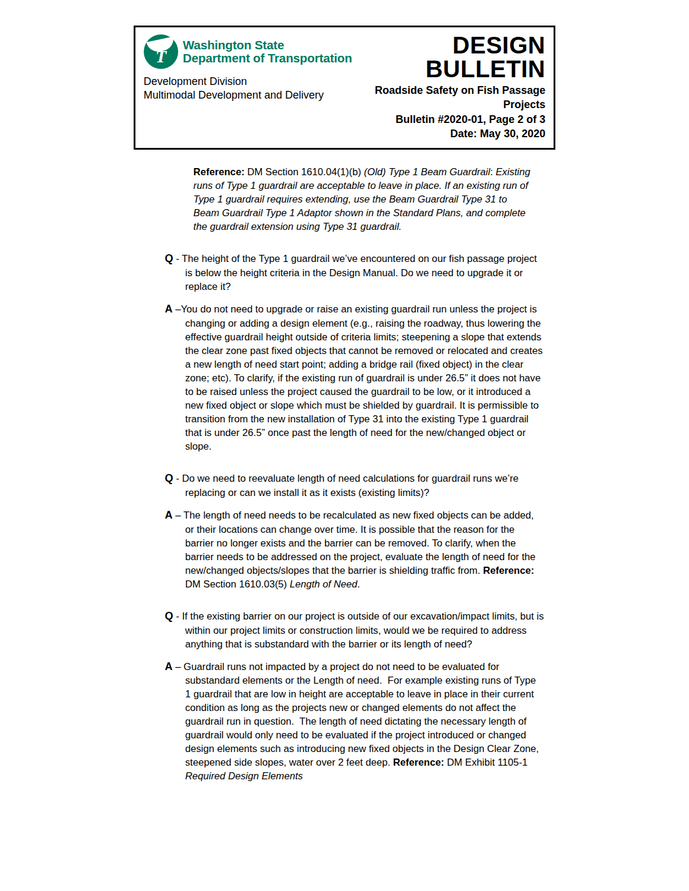T
Washington State
Department of Transportation
Development Division
Multimodal Development and Delivery
DESIGN BULLETIN
Roadside Safety on Fish Passage Projects
Bulletin #2020-01, Page 2 of 3
Date: May 30, 2020
Reference: DM Section 1610.04(1)(b) (Old) Type 1 Beam Guardrail: Existing runs of Type 1 guardrail are acceptable to leave in place. If an existing run of Type 1 guardrail requires extending, use the Beam Guardrail Type 31 to Beam Guardrail Type 1 Adaptor shown in the Standard Plans, and complete the guardrail extension using Type 31 guardrail.
Q ‑ The height of the Type 1 guardrail we’ve encountered on our fish passage project is below the height criteria in the Design Manual. Do we need to upgrade it or replace it?
A –You do not need to upgrade or raise an existing guardrail run unless the project is changing or adding a design element (e.g., raising the roadway, thus lowering the effective guardrail height outside of criteria limits; steepening a slope that extends the clear zone past fixed objects that cannot be removed or relocated and creates a new length of need start point; adding a bridge rail (fixed object) in the clear zone; etc). To clarify, if the existing run of guardrail is under 26.5” it does not have to be raised unless the project caused the guardrail to be low, or it introduced a new fixed object or slope which must be shielded by guardrail. It is permissible to transition from the new installation of Type 31 into the existing Type 1 guardrail that is under 26.5” once past the length of need for the new/changed object or slope.
Q ‑ Do we need to reevaluate length of need calculations for guardrail runs we’re replacing or can we install it as it exists (existing limits)?
A – The length of need needs to be recalculated as new fixed objects can be added, or their locations can change over time. It is possible that the reason for the barrier no longer exists and the barrier can be removed. To clarify, when the barrier needs to be addressed on the project, evaluate the length of need for the new/changed objects/slopes that the barrier is shielding traffic from. Reference: DM Section 1610.03(5) Length of Need.
Q ‑ If the existing barrier on our project is outside of our excavation/impact limits, but is within our project limits or construction limits, would we be required to address anything that is substandard with the barrier or its length of need?
A – Guardrail runs not impacted by a project do not need to be evaluated for substandard elements or the Length of need. For example existing runs of Type 1 guardrail that are low in height are acceptable to leave in place in their current condition as long as the projects new or changed elements do not affect the guardrail run in question. The length of need dictating the necessary length of guardrail would only need to be evaluated if the project introduced or changed design elements such as introducing new fixed objects in the Design Clear Zone, steepened side slopes, water over 2 feet deep. Reference: DM Exhibit 1105-1 Required Design Elements